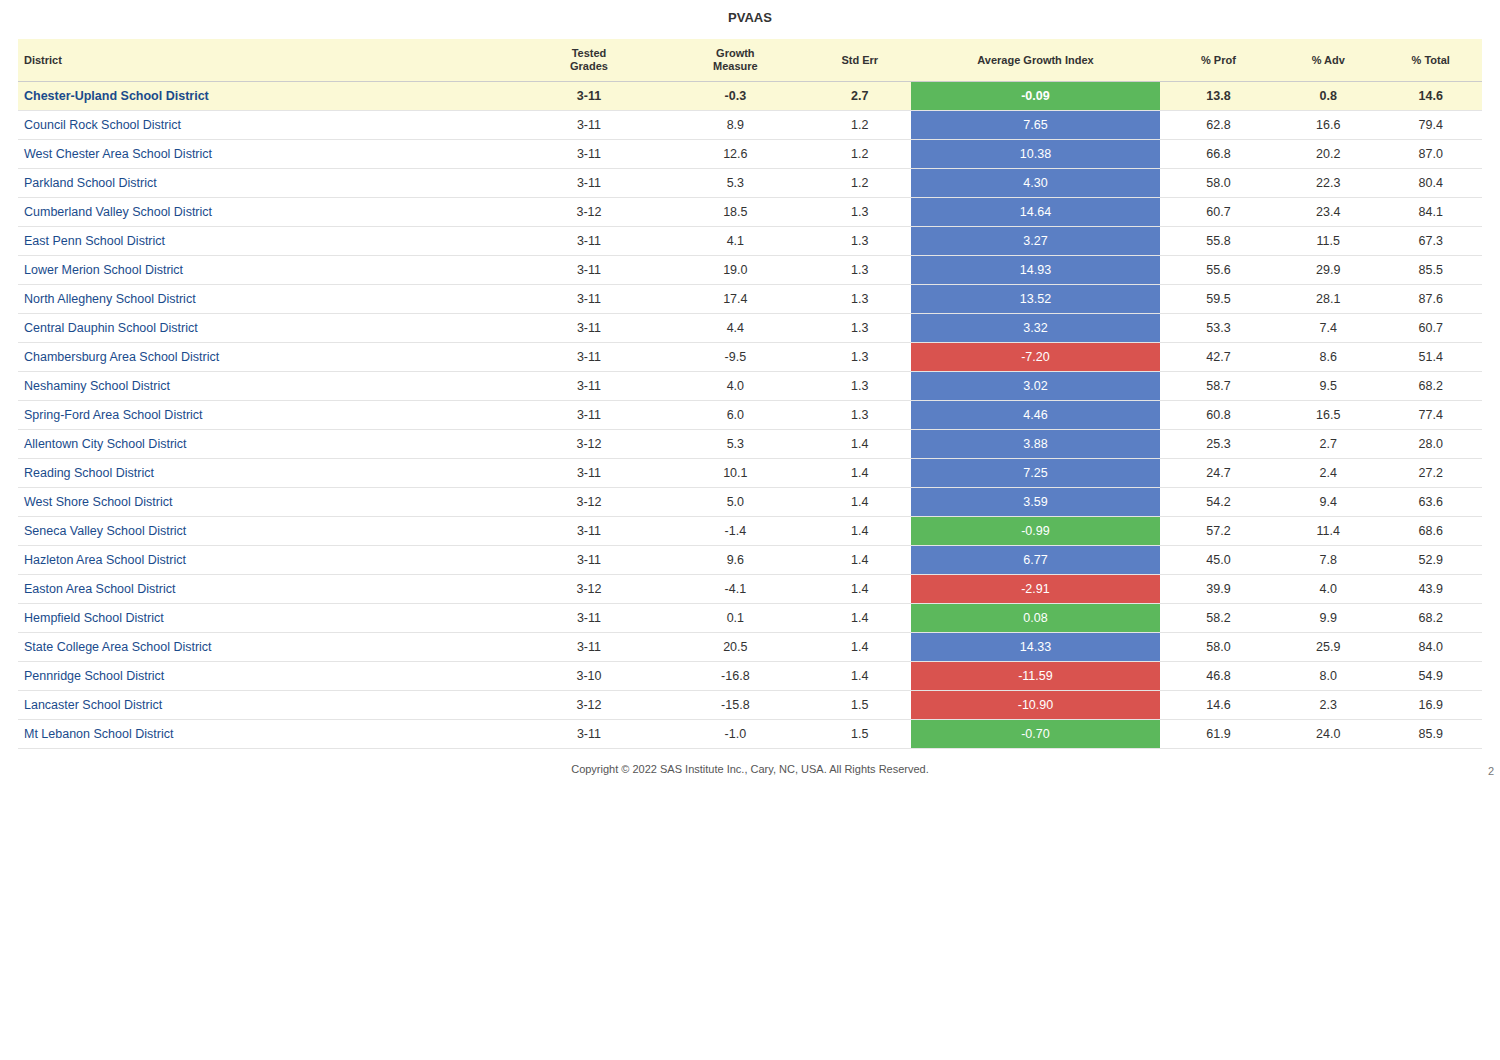PVAAS
| District | Tested Grades | Growth Measure | Std Err | Average Growth Index | % Prof | % Adv | % Total |
| --- | --- | --- | --- | --- | --- | --- | --- |
| Chester-Upland School District | 3-11 | -0.3 | 2.7 | -0.09 | 13.8 | 0.8 | 14.6 |
| Council Rock School District | 3-11 | 8.9 | 1.2 | 7.65 | 62.8 | 16.6 | 79.4 |
| West Chester Area School District | 3-11 | 12.6 | 1.2 | 10.38 | 66.8 | 20.2 | 87.0 |
| Parkland School District | 3-11 | 5.3 | 1.2 | 4.30 | 58.0 | 22.3 | 80.4 |
| Cumberland Valley School District | 3-12 | 18.5 | 1.3 | 14.64 | 60.7 | 23.4 | 84.1 |
| East Penn School District | 3-11 | 4.1 | 1.3 | 3.27 | 55.8 | 11.5 | 67.3 |
| Lower Merion School District | 3-11 | 19.0 | 1.3 | 14.93 | 55.6 | 29.9 | 85.5 |
| North Allegheny School District | 3-11 | 17.4 | 1.3 | 13.52 | 59.5 | 28.1 | 87.6 |
| Central Dauphin School District | 3-11 | 4.4 | 1.3 | 3.32 | 53.3 | 7.4 | 60.7 |
| Chambersburg Area School District | 3-11 | -9.5 | 1.3 | -7.20 | 42.7 | 8.6 | 51.4 |
| Neshaminy School District | 3-11 | 4.0 | 1.3 | 3.02 | 58.7 | 9.5 | 68.2 |
| Spring-Ford Area School District | 3-11 | 6.0 | 1.3 | 4.46 | 60.8 | 16.5 | 77.4 |
| Allentown City School District | 3-12 | 5.3 | 1.4 | 3.88 | 25.3 | 2.7 | 28.0 |
| Reading School District | 3-11 | 10.1 | 1.4 | 7.25 | 24.7 | 2.4 | 27.2 |
| West Shore School District | 3-12 | 5.0 | 1.4 | 3.59 | 54.2 | 9.4 | 63.6 |
| Seneca Valley School District | 3-11 | -1.4 | 1.4 | -0.99 | 57.2 | 11.4 | 68.6 |
| Hazleton Area School District | 3-11 | 9.6 | 1.4 | 6.77 | 45.0 | 7.8 | 52.9 |
| Easton Area School District | 3-12 | -4.1 | 1.4 | -2.91 | 39.9 | 4.0 | 43.9 |
| Hempfield School District | 3-11 | 0.1 | 1.4 | 0.08 | 58.2 | 9.9 | 68.2 |
| State College Area School District | 3-11 | 20.5 | 1.4 | 14.33 | 58.0 | 25.9 | 84.0 |
| Pennridge School District | 3-10 | -16.8 | 1.4 | -11.59 | 46.8 | 8.0 | 54.9 |
| Lancaster School District | 3-12 | -15.8 | 1.5 | -10.90 | 14.6 | 2.3 | 16.9 |
| Mt Lebanon School District | 3-11 | -1.0 | 1.5 | -0.70 | 61.9 | 24.0 | 85.9 |
Copyright © 2022 SAS Institute Inc., Cary, NC, USA. All Rights Reserved. 2